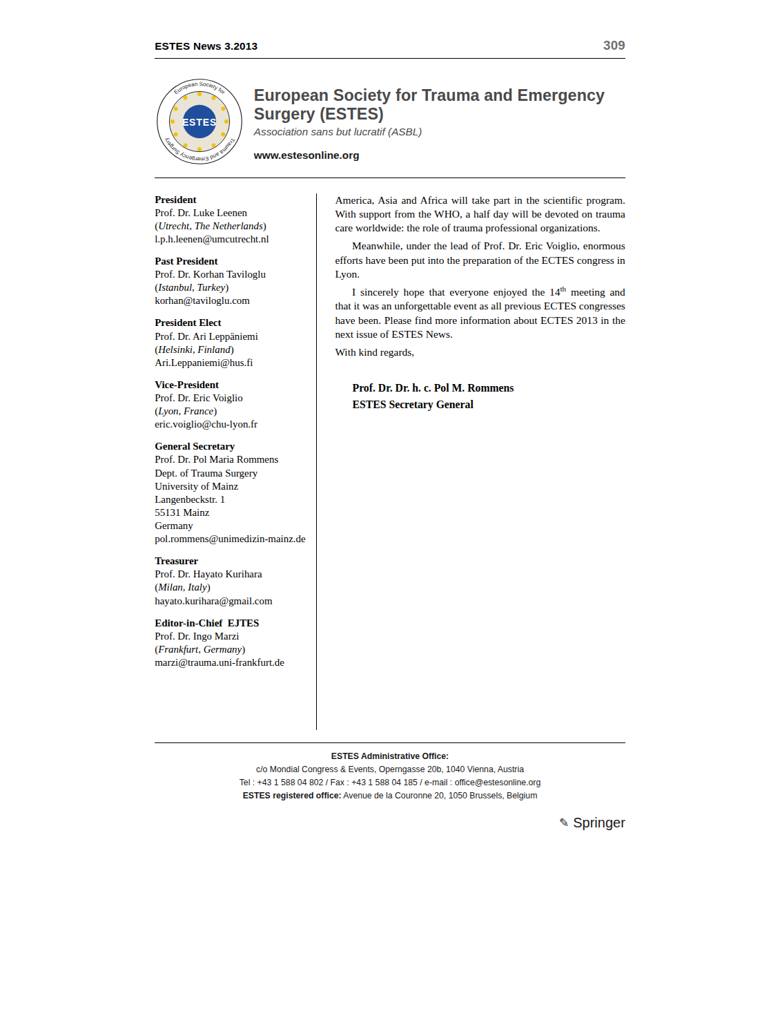ESTES News 3.2013
309
ESTES European Society for Trauma and Emergency Surgery
European Society for Trauma and Emergency Surgery (ESTES)
Association sans but lucratif (ASBL)
www.estesonline.org
President
Prof. Dr. Luke Leenen
(Utrecht, The Netherlands)
l.p.h.leenen@umcutrecht.nl
Past President
Prof. Dr. Korhan Taviloglu
(Istanbul, Turkey)
korhan@taviloglu.com
President Elect
Prof. Dr. Ari Leppäniemi
(Helsinki, Finland)
Ari.Leppaniemi@hus.fi
Vice-President
Prof. Dr. Eric Voiglio
(Lyon, France)
eric.voiglio@chu-lyon.fr
General Secretary
Prof. Dr. Pol Maria Rommens
Dept. of Trauma Surgery
University of Mainz
Langenbeckstr. 1
55131 Mainz
Germany
pol.rommens@unimedizin-mainz.de
Treasurer
Prof. Dr. Hayato Kurihara
(Milan, Italy)
hayato.kurihara@gmail.com
Editor-in-Chief EJTES
Prof. Dr. Ingo Marzi
(Frankfurt, Germany)
marzi@trauma.uni-frankfurt.de
America, Asia and Africa will take part in the scientific program. With support from the WHO, a half day will be devoted on trauma care worldwide: the role of trauma professional organizations.
Meanwhile, under the lead of Prof. Dr. Eric Voiglio, enormous efforts have been put into the preparation of the ECTES congress in Lyon.
I sincerely hope that everyone enjoyed the 14th meeting and that it was an unforgettable event as all previous ECTES congresses have been. Please find more information about ECTES 2013 in the next issue of ESTES News.
With kind regards,
Prof. Dr. Dr. h. c. Pol M. Rommens
ESTES Secretary General
ESTES Administrative Office:
c/o Mondial Congress & Events, Operngasse 20b, 1040 Vienna, Austria
Tel : +43 1 588 04 802 / Fax : +43 1 588 04 185 / e-mail : office@estesonline.org
ESTES registered office: Avenue de la Couronne 20, 1050 Brussels, Belgium
✎ Springer